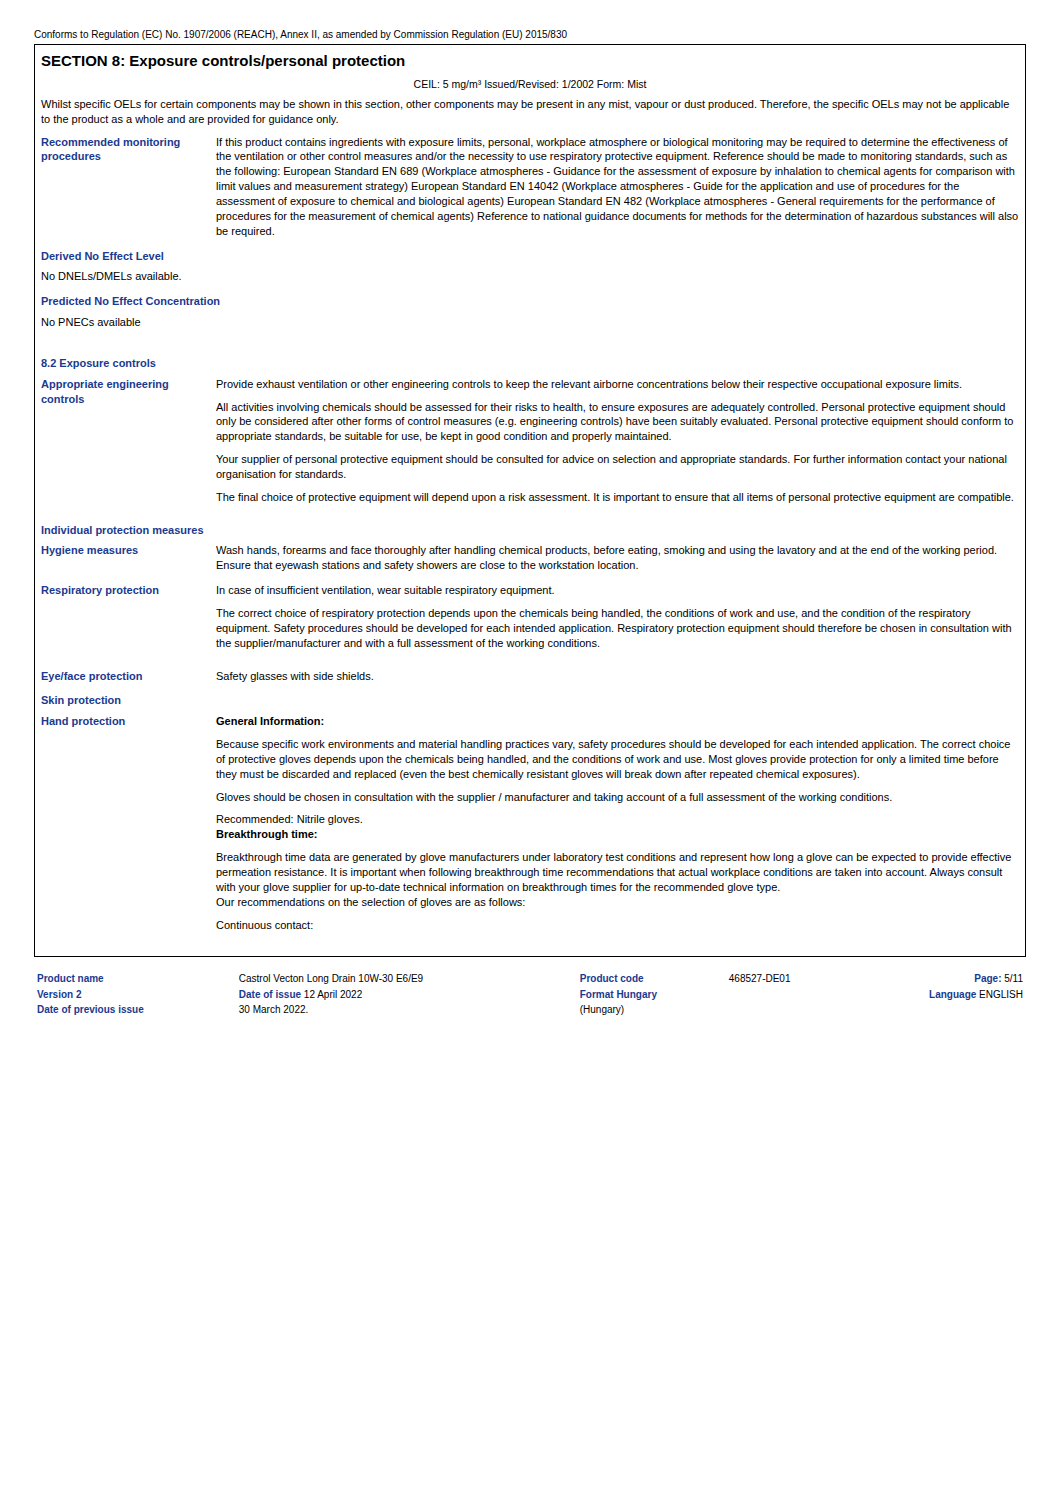Conforms to Regulation (EC) No. 1907/2006 (REACH), Annex II, as amended by Commission Regulation (EU) 2015/830
SECTION 8: Exposure controls/personal protection
CEIL: 5 mg/m³ Issued/Revised: 1/2002 Form: Mist
Whilst specific OELs for certain components may be shown in this section, other components may be present in any mist, vapour or dust produced. Therefore, the specific OELs may not be applicable to the product as a whole and are provided for guidance only.
Recommended monitoring procedures
If this product contains ingredients with exposure limits, personal, workplace atmosphere or biological monitoring may be required to determine the effectiveness of the ventilation or other control measures and/or the necessity to use respiratory protective equipment. Reference should be made to monitoring standards, such as the following: European Standard EN 689 (Workplace atmospheres - Guidance for the assessment of exposure by inhalation to chemical agents for comparison with limit values and measurement strategy) European Standard EN 14042 (Workplace atmospheres - Guide for the application and use of procedures for the assessment of exposure to chemical and biological agents) European Standard EN 482 (Workplace atmospheres - General requirements for the performance of procedures for the measurement of chemical agents) Reference to national guidance documents for methods for the determination of hazardous substances will also be required.
Derived No Effect Level
No DNELs/DMELs available.
Predicted No Effect Concentration
No PNECs available
8.2 Exposure controls
Appropriate engineering controls
Provide exhaust ventilation or other engineering controls to keep the relevant airborne concentrations below their respective occupational exposure limits.
All activities involving chemicals should be assessed for their risks to health, to ensure exposures are adequately controlled. Personal protective equipment should only be considered after other forms of control measures (e.g. engineering controls) have been suitably evaluated. Personal protective equipment should conform to appropriate standards, be suitable for use, be kept in good condition and properly maintained.
Your supplier of personal protective equipment should be consulted for advice on selection and appropriate standards. For further information contact your national organisation for standards.
The final choice of protective equipment will depend upon a risk assessment. It is important to ensure that all items of personal protective equipment are compatible.
Individual protection measures
Hygiene measures
Wash hands, forearms and face thoroughly after handling chemical products, before eating, smoking and using the lavatory and at the end of the working period. Ensure that eyewash stations and safety showers are close to the workstation location.
Respiratory protection
In case of insufficient ventilation, wear suitable respiratory equipment.
The correct choice of respiratory protection depends upon the chemicals being handled, the conditions of work and use, and the condition of the respiratory equipment. Safety procedures should be developed for each intended application. Respiratory protection equipment should therefore be chosen in consultation with the supplier/manufacturer and with a full assessment of the working conditions.
Eye/face protection
Safety glasses with side shields.
Skin protection
Hand protection
General Information:
Because specific work environments and material handling practices vary, safety procedures should be developed for each intended application. The correct choice of protective gloves depends upon the chemicals being handled, and the conditions of work and use. Most gloves provide protection for only a limited time before they must be discarded and replaced (even the best chemically resistant gloves will break down after repeated chemical exposures).
Gloves should be chosen in consultation with the supplier / manufacturer and taking account of a full assessment of the working conditions.
Recommended: Nitrile gloves.
Breakthrough time:
Breakthrough time data are generated by glove manufacturers under laboratory test conditions and represent how long a glove can be expected to provide effective permeation resistance. It is important when following breakthrough time recommendations that actual workplace conditions are taken into account. Always consult with your glove supplier for up-to-date technical information on breakthrough times for the recommended glove type.
Our recommendations on the selection of gloves are as follows:
Continuous contact:
| Product name | Castrol Vecton Long Drain 10W-30 E6/E9 | Product code | 468527-DE01 | Page: 5/11 |
| Version 2 | Date of issue 12 April 2022 | Format Hungary | | Language ENGLISH |
| Date of previous issue | 30 March 2022. | (Hungary) | | |